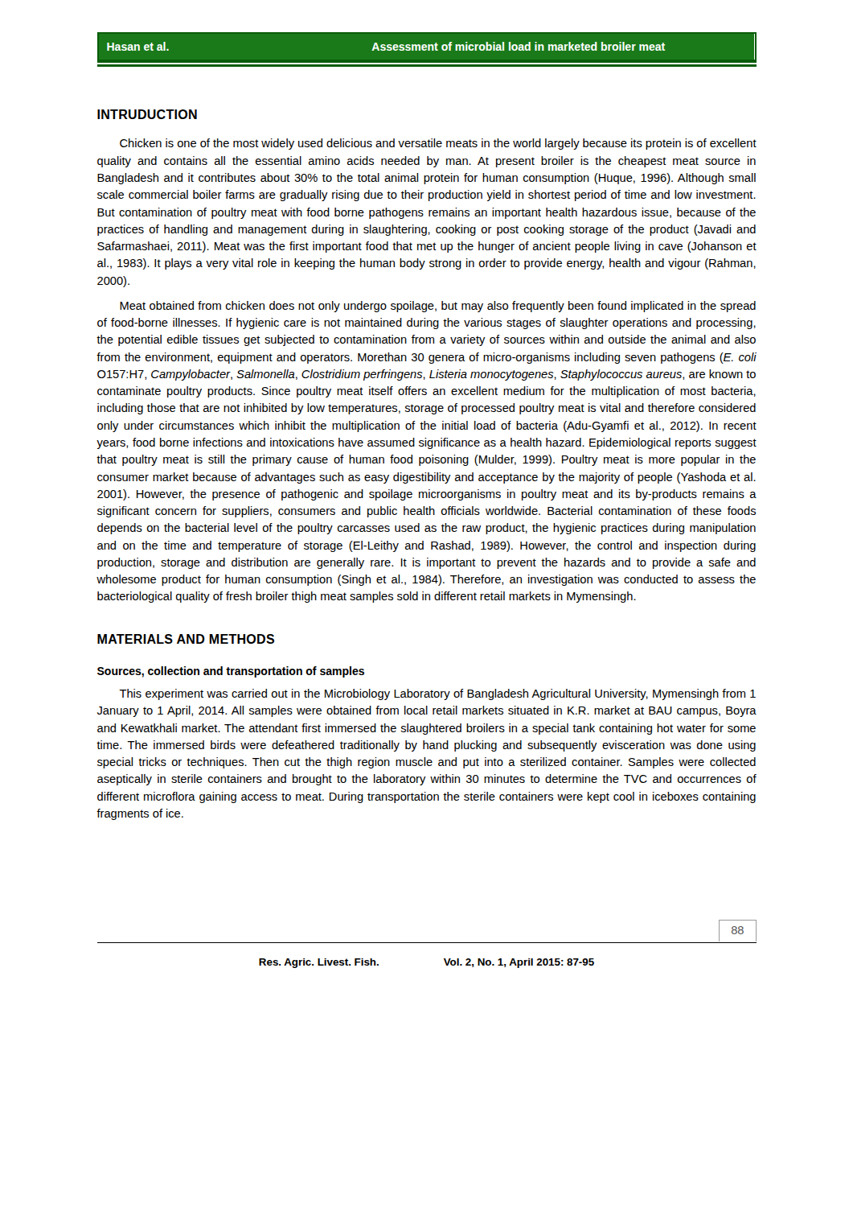Hasan et al.
Assessment of microbial load in marketed broiler meat
INTRUDUCTION
Chicken is one of the most widely used delicious and versatile meats in the world largely because its protein is of excellent quality and contains all the essential amino acids needed by man. At present broiler is the cheapest meat source in Bangladesh and it contributes about 30% to the total animal protein for human consumption (Huque, 1996). Although small scale commercial boiler farms are gradually rising due to their production yield in shortest period of time and low investment. But contamination of poultry meat with food borne pathogens remains an important health hazardous issue, because of the practices of handling and management during in slaughtering, cooking or post cooking storage of the product (Javadi and Safarmashaei, 2011). Meat was the first important food that met up the hunger of ancient people living in cave (Johanson et al., 1983). It plays a very vital role in keeping the human body strong in order to provide energy, health and vigour (Rahman, 2000).
Meat obtained from chicken does not only undergo spoilage, but may also frequently been found implicated in the spread of food-borne illnesses. If hygienic care is not maintained during the various stages of slaughter operations and processing, the potential edible tissues get subjected to contamination from a variety of sources within and outside the animal and also from the environment, equipment and operators. Morethan 30 genera of micro-organisms including seven pathogens (E. coli O157:H7, Campylobacter, Salmonella, Clostridium perfringens, Listeria monocytogenes, Staphylococcus aureus, are known to contaminate poultry products. Since poultry meat itself offers an excellent medium for the multiplication of most bacteria, including those that are not inhibited by low temperatures, storage of processed poultry meat is vital and therefore considered only under circumstances which inhibit the multiplication of the initial load of bacteria (Adu-Gyamfi et al., 2012). In recent years, food borne infections and intoxications have assumed significance as a health hazard. Epidemiological reports suggest that poultry meat is still the primary cause of human food poisoning (Mulder, 1999). Poultry meat is more popular in the consumer market because of advantages such as easy digestibility and acceptance by the majority of people (Yashoda et al. 2001). However, the presence of pathogenic and spoilage microorganisms in poultry meat and its by-products remains a significant concern for suppliers, consumers and public health officials worldwide. Bacterial contamination of these foods depends on the bacterial level of the poultry carcasses used as the raw product, the hygienic practices during manipulation and on the time and temperature of storage (El-Leithy and Rashad, 1989). However, the control and inspection during production, storage and distribution are generally rare. It is important to prevent the hazards and to provide a safe and wholesome product for human consumption (Singh et al., 1984). Therefore, an investigation was conducted to assess the bacteriological quality of fresh broiler thigh meat samples sold in different retail markets in Mymensingh.
MATERIALS AND METHODS
Sources, collection and transportation of samples
This experiment was carried out in the Microbiology Laboratory of Bangladesh Agricultural University, Mymensingh from 1 January to 1 April, 2014. All samples were obtained from local retail markets situated in K.R. market at BAU campus, Boyra and Kewatkhali market. The attendant first immersed the slaughtered broilers in a special tank containing hot water for some time. The immersed birds were defeathered traditionally by hand plucking and subsequently evisceration was done using special tricks or techniques. Then cut the thigh region muscle and put into a sterilized container. Samples were collected aseptically in sterile containers and brought to the laboratory within 30 minutes to determine the TVC and occurrences of different microflora gaining access to meat. During transportation the sterile containers were kept cool in iceboxes containing fragments of ice.
88
Res. Agric. Livest. Fish. Vol. 2, No. 1, April 2015: 87-95